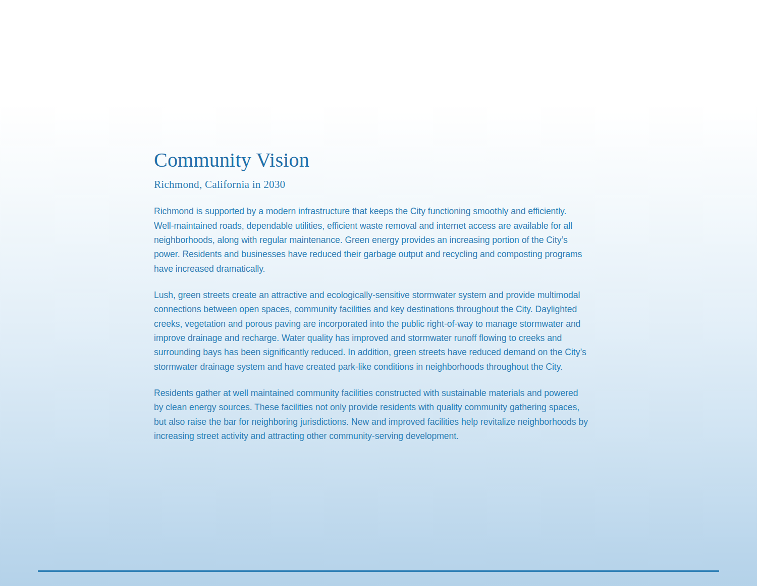Community Vision
Richmond, California in 2030
Richmond is supported by a modern infrastructure that keeps the City functioning smoothly and efficiently. Well-maintained roads, dependable utilities, efficient waste removal and internet access are available for all neighborhoods, along with regular maintenance. Green energy provides an increasing portion of the City’s power. Residents and businesses have reduced their garbage output and recycling and composting programs have increased dramatically.
Lush, green streets create an attractive and ecologically-sensitive stormwater system and provide multimodal connections between open spaces, community facilities and key destinations throughout the City. Daylighted creeks, vegetation and porous paving are incorporated into the public right-of-way to manage stormwater and improve drainage and recharge. Water quality has improved and stormwater runoff flowing to creeks and surrounding bays has been significantly reduced. In addition, green streets have reduced demand on the City’s stormwater drainage system and have created park-like conditions in neighborhoods throughout the City.
Residents gather at well maintained community facilities constructed with sustainable materials and powered by clean energy sources. These facilities not only provide residents with quality community gathering spaces, but also raise the bar for neighboring jurisdictions. New and improved facilities help revitalize neighborhoods by increasing street activity and attracting other community-serving development.